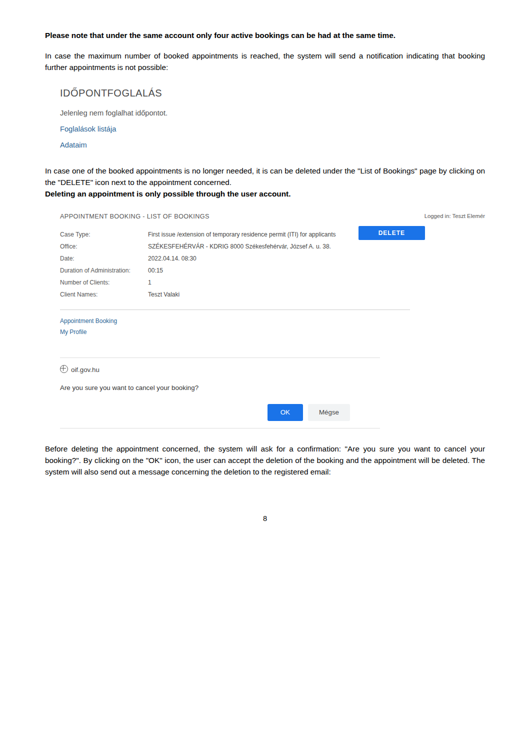Please note that under the same account only four active bookings can be had at the same time.
In case the maximum number of booked appointments is reached, the system will send a notification indicating that booking further appointments is not possible:
IDŐPONTFOGLALÁS
Jelenleg nem foglalhat időpontot.
Foglalások listája
Adataim
In case one of the booked appointments is no longer needed, it is can be deleted under the "List of Bookings" page by clicking on the "DELETE" icon next to the appointment concerned.
Deleting an appointment is only possible through the user account.
APPOINTMENT BOOKING - LIST OF BOOKINGS
Logged in: Teszt Elemér
DELETE
| Case Type: | First issue /extension of temporary residence permit (ITI) for applicants |
| Office: | SZÉKESFEHÉRVÁR - KDRIG 8000 Székesfehérvár, József A. u. 38. |
| Date: | 2022.04.14. 08:30 |
| Duration of Administration: | 00:15 |
| Number of Clients: | 1 |
| Client Names: | Teszt Valaki |
Appointment Booking
My Profile
oif.gov.hu
Are you sure you want to cancel your booking?
OK Mégse
Before deleting the appointment concerned, the system will ask for a confirmation: "Are you sure you want to cancel your booking?". By clicking on the "OK" icon, the user can accept the deletion of the booking and the appointment will be deleted. The system will also send out a message concerning the deletion to the registered email:
8